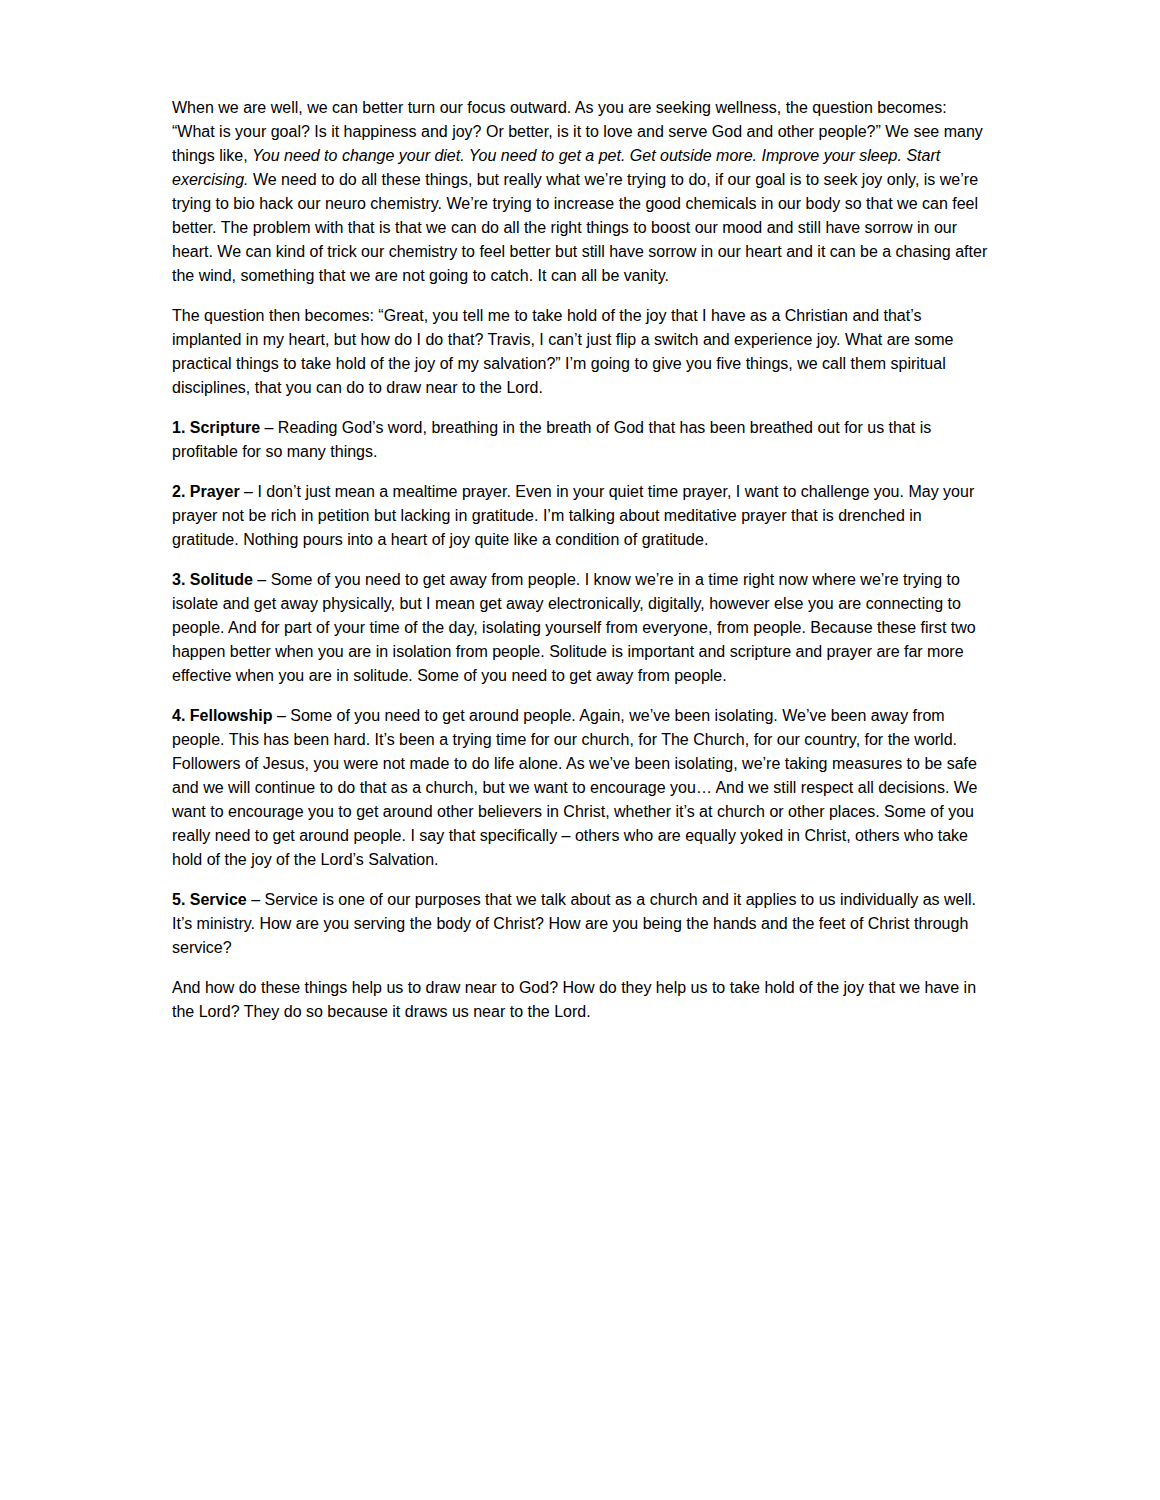When we are well, we can better turn our focus outward. As you are seeking wellness, the question becomes: “What is your goal? Is it happiness and joy? Or better, is it to love and serve God and other people?” We see many things like, You need to change your diet. You need to get a pet. Get outside more. Improve your sleep. Start exercising. We need to do all these things, but really what we’re trying to do, if our goal is to seek joy only, is we’re trying to bio hack our neuro chemistry. We’re trying to increase the good chemicals in our body so that we can feel better. The problem with that is that we can do all the right things to boost our mood and still have sorrow in our heart. We can kind of trick our chemistry to feel better but still have sorrow in our heart and it can be a chasing after the wind, something that we are not going to catch. It can all be vanity.
The question then becomes: “Great, you tell me to take hold of the joy that I have as a Christian and that’s implanted in my heart, but how do I do that? Travis, I can’t just flip a switch and experience joy. What are some practical things to take hold of the joy of my salvation?” I’m going to give you five things, we call them spiritual disciplines, that you can do to draw near to the Lord.
1. Scripture – Reading God’s word, breathing in the breath of God that has been breathed out for us that is profitable for so many things.
2. Prayer – I don’t just mean a mealtime prayer. Even in your quiet time prayer, I want to challenge you. May your prayer not be rich in petition but lacking in gratitude. I’m talking about meditative prayer that is drenched in gratitude. Nothing pours into a heart of joy quite like a condition of gratitude.
3. Solitude – Some of you need to get away from people. I know we’re in a time right now where we’re trying to isolate and get away physically, but I mean get away electronically, digitally, however else you are connecting to people. And for part of your time of the day, isolating yourself from everyone, from people. Because these first two happen better when you are in isolation from people. Solitude is important and scripture and prayer are far more effective when you are in solitude. Some of you need to get away from people.
4. Fellowship – Some of you need to get around people. Again, we’ve been isolating. We’ve been away from people. This has been hard. It’s been a trying time for our church, for The Church, for our country, for the world. Followers of Jesus, you were not made to do life alone. As we’ve been isolating, we’re taking measures to be safe and we will continue to do that as a church, but we want to encourage you… And we still respect all decisions. We want to encourage you to get around other believers in Christ, whether it’s at church or other places. Some of you really need to get around people. I say that specifically – others who are equally yoked in Christ, others who take hold of the joy of the Lord’s Salvation.
5. Service – Service is one of our purposes that we talk about as a church and it applies to us individually as well. It’s ministry. How are you serving the body of Christ? How are you being the hands and the feet of Christ through service?
And how do these things help us to draw near to God? How do they help us to take hold of the joy that we have in the Lord? They do so because it draws us near to the Lord.